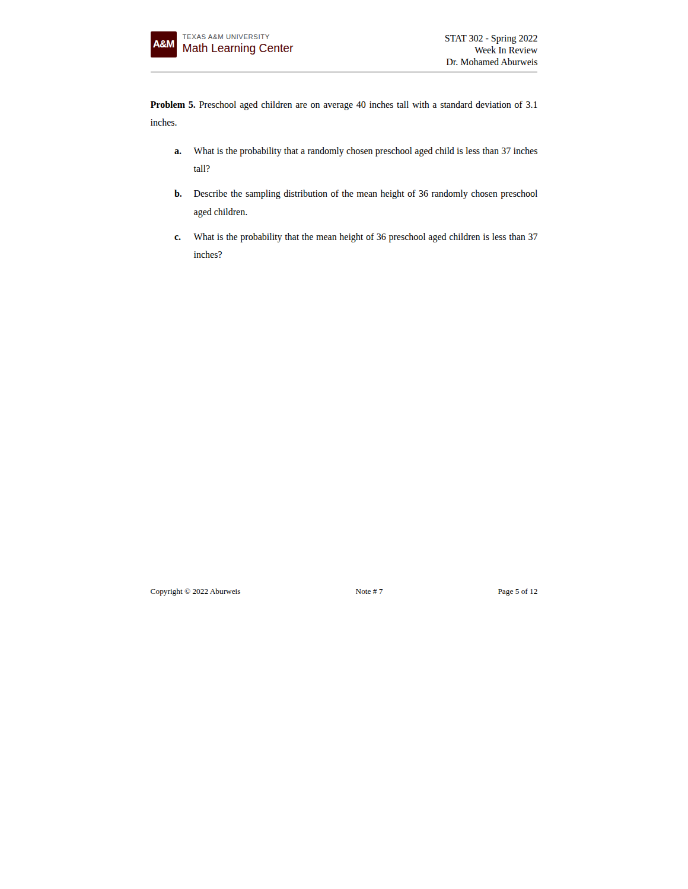A&M
Texas A&M University
Math Learning Center
STAT 302 - Spring 2022
Week In Review
Dr. Mohamed Aburweis
Problem 5. Preschool aged children are on average 40 inches tall with a standard deviation of 3.1 inches.
a. What is the probability that a randomly chosen preschool aged child is less than 37 inches tall?
b. Describe the sampling distribution of the mean height of 36 randomly chosen preschool aged children.
c. What is the probability that the mean height of 36 preschool aged children is less than 37 inches?
Copyright © 2022 Aburweis
Note # 7
Page 5 of 12